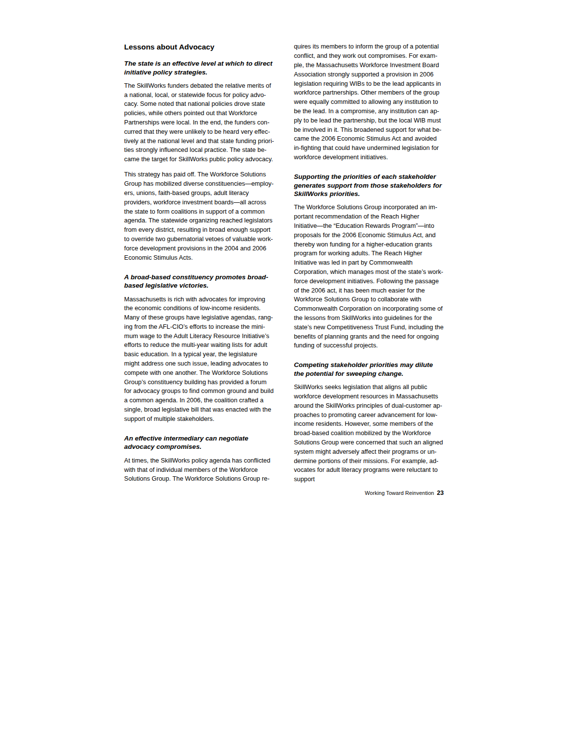Lessons about Advocacy
The state is an effective level at which to direct initiative policy strategies.
The SkillWorks funders debated the relative merits of a national, local, or statewide focus for policy advocacy. Some noted that national policies drove state policies, while others pointed out that Workforce Partnerships were local. In the end, the funders concurred that they were unlikely to be heard very effectively at the national level and that state funding priorities strongly influenced local practice. The state became the target for SkillWorks public policy advocacy.
This strategy has paid off. The Workforce Solutions Group has mobilized diverse constituencies—employers, unions, faith-based groups, adult literacy providers, workforce investment boards—all across the state to form coalitions in support of a common agenda. The statewide organizing reached legislators from every district, resulting in broad enough support to override two gubernatorial vetoes of valuable workforce development provisions in the 2004 and 2006 Economic Stimulus Acts.
A broad-based constituency promotes broad-based legislative victories.
Massachusetts is rich with advocates for improving the economic conditions of low-income residents. Many of these groups have legislative agendas, ranging from the AFL-CIO’s efforts to increase the minimum wage to the Adult Literacy Resource Initiative’s efforts to reduce the multi-year waiting lists for adult basic education. In a typical year, the legislature might address one such issue, leading advocates to compete with one another. The Workforce Solutions Group’s constituency building has provided a forum for advocacy groups to find common ground and build a common agenda. In 2006, the coalition crafted a single, broad legislative bill that was enacted with the support of multiple stakeholders.
An effective intermediary can negotiate advocacy compromises.
At times, the SkillWorks policy agenda has conflicted with that of individual members of the Workforce Solutions Group. The Workforce Solutions Group requires its members to inform the group of a potential conflict, and they work out compromises. For example, the Massachusetts Workforce Investment Board Association strongly supported a provision in 2006 legislation requiring WIBs to be the lead applicants in workforce partnerships. Other members of the group were equally committed to allowing any institution to be the lead. In a compromise, any institution can apply to be lead the partnership, but the local WIB must be involved in it. This broadened support for what became the 2006 Economic Stimulus Act and avoided in-fighting that could have undermined legislation for workforce development initiatives.
Supporting the priorities of each stakeholder generates support from those stakeholders for SkillWorks priorities.
The Workforce Solutions Group incorporated an important recommendation of the Reach Higher Initiative—the “Education Rewards Program”—into proposals for the 2006 Economic Stimulus Act, and thereby won funding for a higher-education grants program for working adults. The Reach Higher Initiative was led in part by Commonwealth Corporation, which manages most of the state’s workforce development initiatives. Following the passage of the 2006 act, it has been much easier for the Workforce Solutions Group to collaborate with Commonwealth Corporation on incorporating some of the lessons from SkillWorks into guidelines for the state’s new Competitiveness Trust Fund, including the benefits of planning grants and the need for ongoing funding of successful projects.
Competing stakeholder priorities may dilute the potential for sweeping change.
SkillWorks seeks legislation that aligns all public workforce development resources in Massachusetts around the SkillWorks principles of dual-customer approaches to promoting career advancement for low-income residents. However, some members of the broad-based coalition mobilized by the Workforce Solutions Group were concerned that such an aligned system might adversely affect their programs or undermine portions of their missions. For example, advocates for adult literacy programs were reluctant to support
Working Toward Reinvention23